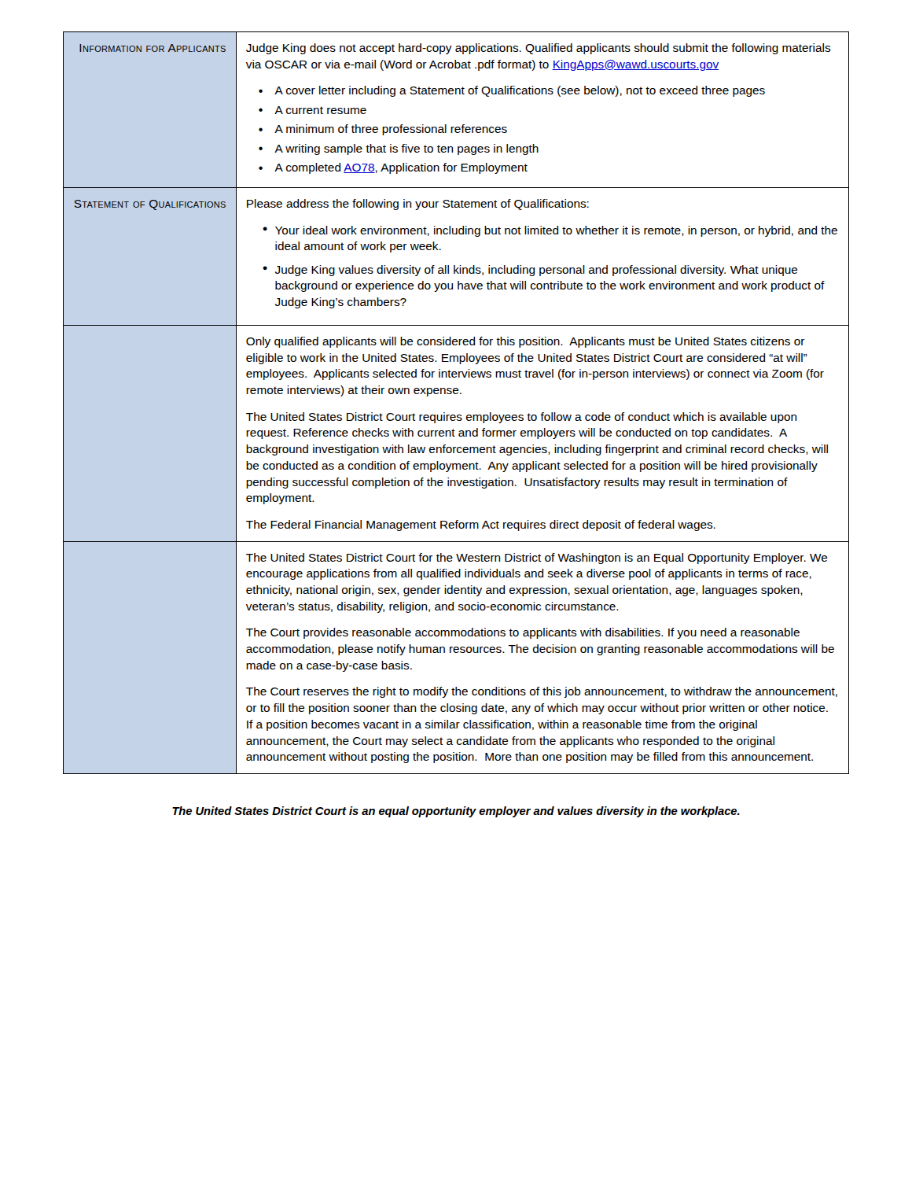| Information for Applicants | Judge King does not accept hard-copy applications. Qualified applicants should submit the following materials via OSCAR or via e-mail (Word or Acrobat .pdf format) to KingApps@wawd.uscourts.gov A cover letter including a Statement of Qualifications (see below), not to exceed three pages A current resume A minimum of three professional references A writing sample that is five to ten pages in length A completed AO78 , Application for Employment |
| Statement of Qualifications | Please address the following in your Statement of Qualifications: Your ideal work environment, including but not limited to whether it is remote, in person, or hybrid, and the ideal amount of work per week. Judge King values diversity of all kinds, including personal and professional diversity. What unique background or experience do you have that will contribute to the work environment and work product of Judge King’s chambers? |
| | Only qualified applicants will be considered for this position. Applicants must be United States citizens or eligible to work in the United States. Employees of the United States District Court are considered “at will” employees. Applicants selected for interviews must travel (for in-person interviews) or connect via Zoom (for remote interviews) at their own expense. The United States District Court requires employees to follow a code of conduct which is available upon request. Reference checks with current and former employers will be conducted on top candidates. A background investigation with law enforcement agencies, including fingerprint and criminal record checks, will be conducted as a condition of employment. Any applicant selected for a position will be hired provisionally pending successful completion of the investigation. Unsatisfactory results may result in termination of employment. The Federal Financial Management Reform Act requires direct deposit of federal wages. |
| | The United States District Court for the Western District of Washington is an Equal Opportunity Employer. We encourage applications from all qualified individuals and seek a diverse pool of applicants in terms of race, ethnicity, national origin, sex, gender identity and expression, sexual orientation, age, languages spoken, veteran’s status, disability, religion, and socio-economic circumstance. The Court provides reasonable accommodations to applicants with disabilities. If you need a reasonable accommodation, please notify human resources. The decision on granting reasonable accommodations will be made on a case-by-case basis. The Court reserves the right to modify the conditions of this job announcement, to withdraw the announcement, or to fill the position sooner than the closing date, any of which may occur without prior written or other notice. If a position becomes vacant in a similar classification, within a reasonable time from the original announcement, the Court may select a candidate from the applicants who responded to the original announcement without posting the position. More than one position may be filled from this announcement. |
The United States District Court is an equal opportunity employer and values diversity in the workplace.